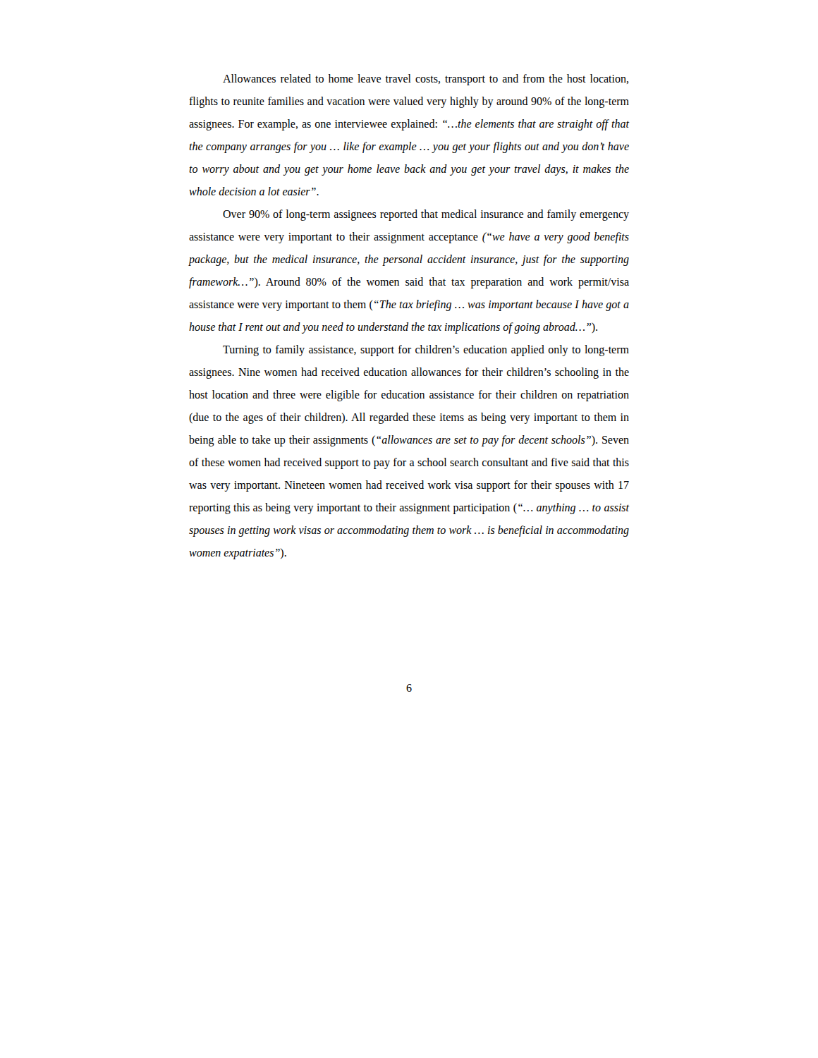Allowances related to home leave travel costs, transport to and from the host location, flights to reunite families and vacation were valued very highly by around 90% of the long-term assignees. For example, as one interviewee explained: “…the elements that are straight off that the company arranges for you … like for example … you get your flights out and you don’t have to worry about and you get your home leave back and you get your travel days, it makes the whole decision a lot easier”.
Over 90% of long-term assignees reported that medical insurance and family emergency assistance were very important to their assignment acceptance (“we have a very good benefits package, but the medical insurance, the personal accident insurance, just for the supporting framework…”). Around 80% of the women said that tax preparation and work permit/visa assistance were very important to them (“The tax briefing … was important because I have got a house that I rent out and you need to understand the tax implications of going abroad…”).
Turning to family assistance, support for children’s education applied only to long-term assignees. Nine women had received education allowances for their children’s schooling in the host location and three were eligible for education assistance for their children on repatriation (due to the ages of their children). All regarded these items as being very important to them in being able to take up their assignments (“allowances are set to pay for decent schools”). Seven of these women had received support to pay for a school search consultant and five said that this was very important. Nineteen women had received work visa support for their spouses with 17 reporting this as being very important to their assignment participation (“… anything … to assist spouses in getting work visas or accommodating them to work … is beneficial in accommodating women expatriates”).
6